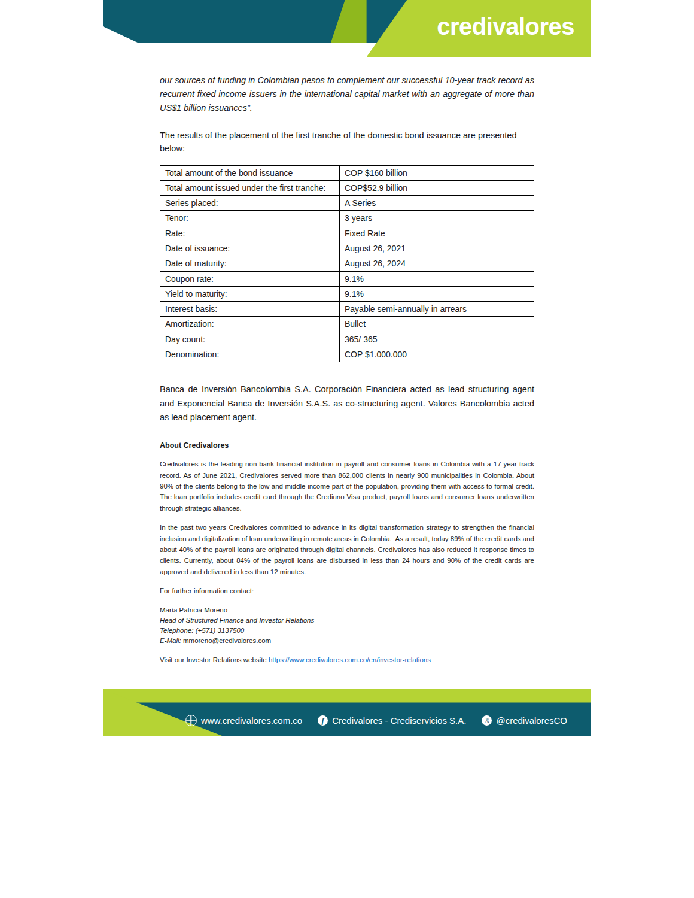credivalores
our sources of funding in Colombian pesos to complement our successful 10-year track record as recurrent fixed income issuers in the international capital market with an aggregate of more than US$1 billion issuances”.
The results of the placement of the first tranche of the domestic bond issuance are presented below:
| Total amount of the bond issuance | COP $160 billion |
| Total amount issued under the first tranche: | COP$52.9 billion |
| Series placed: | A Series |
| Tenor: | 3 years |
| Rate: | Fixed Rate |
| Date of issuance: | August 26, 2021 |
| Date of maturity: | August 26, 2024 |
| Coupon rate: | 9.1% |
| Yield to maturity: | 9.1% |
| Interest basis: | Payable semi-annually in arrears |
| Amortization: | Bullet |
| Day count: | 365/ 365 |
| Denomination: | COP $1.000.000 |
Banca de Inversión Bancolombia S.A. Corporación Financiera acted as lead structuring agent and Exponencial Banca de Inversión S.A.S. as co-structuring agent. Valores Bancolombia acted as lead placement agent.
About Credivalores
Credivalores is the leading non-bank financial institution in payroll and consumer loans in Colombia with a 17-year track record. As of June 2021, Credivalores served more than 862,000 clients in nearly 900 municipalities in Colombia. About 90% of the clients belong to the low and middle-income part of the population, providing them with access to formal credit. The loan portfolio includes credit card through the Crediuno Visa product, payroll loans and consumer loans underwritten through strategic alliances.
In the past two years Credivalores committed to advance in its digital transformation strategy to strengthen the financial inclusion and digitalization of loan underwriting in remote areas in Colombia. As a result, today 89% of the credit cards and about 40% of the payroll loans are originated through digital channels. Credivalores has also reduced it response times to clients. Currently, about 84% of the payroll loans are disbursed in less than 24 hours and 90% of the credit cards are approved and delivered in less than 12 minutes.
For further information contact:
María Patricia Moreno
Head of Structured Finance and Investor Relations
Telephone: (+571) 3137500
E-Mail: mmoreno@credivalores.com
Visit our Investor Relations website https://www.credivalores.com.co/en/investor-relations
www.credivalores.com.co f Credivalores - Crediservicios S.A. 𝕏@credivaloresCO